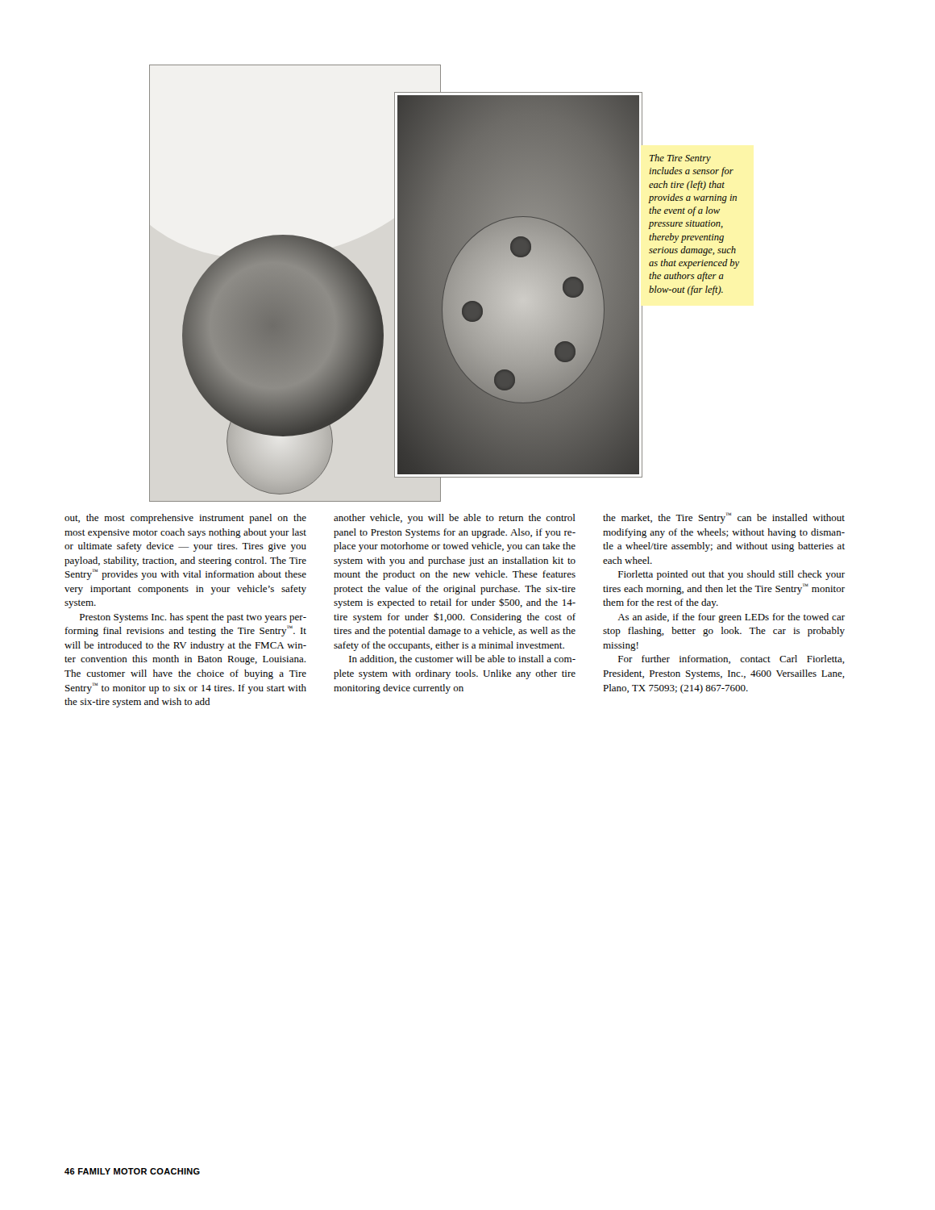The Tire Sentry includes a sensor for each tire (left) that provides a warning in the event of a low pressure situation, thereby preventing serious damage, such as that experienced by the authors after a blow-out (far left).
out, the most comprehensive instrument panel on the most expensive motor coach says nothing about your last or ultimate safety device — your tires. Tires give you payload, stability, traction, and steering control. The Tire Sentry™ provides you with vital information about these very important components in your vehicle’s safety system.
Preston Systems Inc. has spent the past two years performing final revisions and testing the Tire Sentry™. It will be introduced to the RV industry at the FMCA winter convention this month in Baton Rouge, Louisiana. The customer will have the choice of buying a Tire Sentry™ to monitor up to six or 14 tires. If you start with the six-tire system and wish to add
another vehicle, you will be able to return the control panel to Preston Systems for an upgrade. Also, if you replace your motorhome or towed vehicle, you can take the system with you and purchase just an installation kit to mount the product on the new vehicle. These features protect the value of the original purchase. The six-tire system is expected to retail for under $500, and the 14-tire system for under $1,000. Considering the cost of tires and the potential damage to a vehicle, as well as the safety of the occupants, either is a minimal investment.
In addition, the customer will be able to install a complete system with ordinary tools. Unlike any other tire monitoring device currently on
the market, the Tire Sentry™ can be installed without modifying any of the wheels; without having to dismantle a wheel/tire assembly; and without using batteries at each wheel.
Fiorletta pointed out that you should still check your tires each morning, and then let the Tire Sentry™ monitor them for the rest of the day.
As an aside, if the four green LEDs for the towed car stop flashing, better go look. The car is probably missing!
For further information, contact Carl Fiorletta, President, Preston Systems, Inc., 4600 Versailles Lane, Plano, TX 75093; (214) 867-7600.
46 FAMILY MOTOR COACHING